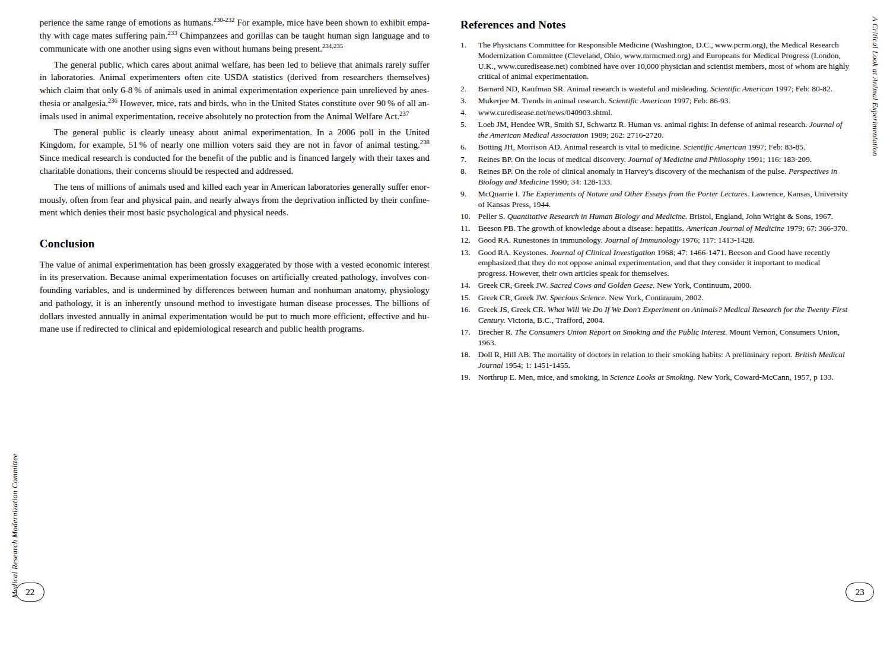Medical Research Modernization Committee
perience the same range of emotions as humans.230-232 For example, mice have been shown to exhibit empathy with cage mates suffering pain.233 Chimpanzees and gorillas can be taught human sign language and to communicate with one another using signs even without humans being present.234,235
The general public, which cares about animal welfare, has been led to believe that animals rarely suffer in laboratories. Animal experimenters often cite USDA statistics (derived from researchers themselves) which claim that only 6-8 % of animals used in animal experimentation experience pain unrelieved by anesthesia or analgesia.236 However, mice, rats and birds, who in the United States constitute over 90 % of all animals used in animal experimentation, receive absolutely no protection from the Animal Welfare Act.237
The general public is clearly uneasy about animal experimentation. In a 2006 poll in the United Kingdom, for example, 51 % of nearly one million voters said they are not in favor of animal testing.238 Since medical research is conducted for the benefit of the public and is financed largely with their taxes and charitable donations, their concerns should be respected and addressed.
The tens of millions of animals used and killed each year in American laboratories generally suffer enormously, often from fear and physical pain, and nearly always from the deprivation inflicted by their confinement which denies their most basic psychological and physical needs.
Conclusion
The value of animal experimentation has been grossly exaggerated by those with a vested economic interest in its preservation. Because animal experimentation focuses on artificially created pathology, involves confounding variables, and is undermined by differences between human and nonhuman anatomy, physiology and pathology, it is an inherently unsound method to investigate human disease processes. The billions of dollars invested annually in animal experimentation would be put to much more efficient, effective and humane use if redirected to clinical and epidemiological research and public health programs.
22
References and Notes
The Physicians Committee for Responsible Medicine (Washington, D.C., www.pcrm.org), the Medical Research Modernization Committee (Cleveland, Ohio, www.mrmcmed.org) and Europeans for Medical Progress (London, U.K., www.curedisease.net) combined have over 10,000 physician and scientist members, most of whom are highly critical of animal experimentation.
Barnard ND, Kaufman SR. Animal research is wasteful and misleading. Scientific American 1997; Feb: 80-82.
Mukerjee M. Trends in animal research. Scientific American 1997; Feb: 86-93.
www.curedisease.net/news/040903.shtml.
Loeb JM, Hendee WR, Smith SJ, Schwartz R. Human vs. animal rights: In defense of animal research. Journal of the American Medical Association 1989; 262: 2716-2720.
Botting JH, Morrison AD. Animal research is vital to medicine. Scientific American 1997; Feb: 83-85.
Reines BP. On the locus of medical discovery. Journal of Medicine and Philosophy 1991; 116: 183-209.
Reines BP. On the role of clinical anomaly in Harvey's discovery of the mechanism of the pulse. Perspectives in Biology and Medicine 1990; 34: 128-133.
McQuarrie I. The Experiments of Nature and Other Essays from the Porter Lectures. Lawrence, Kansas, University of Kansas Press, 1944.
Peller S. Quantitative Research in Human Biology and Medicine. Bristol, England, John Wright & Sons, 1967.
Beeson PB. The growth of knowledge about a disease: hepatitis. American Journal of Medicine 1979; 67: 366-370.
Good RA. Runestones in immunology. Journal of Immunology 1976; 117: 1413-1428.
Good RA. Keystones. Journal of Clinical Investigation 1968; 47: 1466-1471. Beeson and Good have recently emphasized that they do not oppose animal experimentation, and that they consider it important to medical progress. However, their own articles speak for themselves.
Greek CR, Greek JW. Sacred Cows and Golden Geese. New York, Continuum, 2000.
Greek CR, Greek JW. Specious Science. New York, Continuum, 2002.
Greek JS, Greek CR. What Will We Do If We Don't Experiment on Animals? Medical Research for the Twenty-First Century. Victoria, B.C., Trafford, 2004.
Brecher R. The Consumers Union Report on Smoking and the Public Interest. Mount Vernon, Consumers Union, 1963.
Doll R, Hill AB. The mortality of doctors in relation to their smoking habits: A preliminary report. British Medical Journal 1954; 1: 1451-1455.
Northrup E. Men, mice, and smoking, in Science Looks at Smoking. New York, Coward-McCann, 1957, p 133.
23
A Critical Look at Animal Experimentation